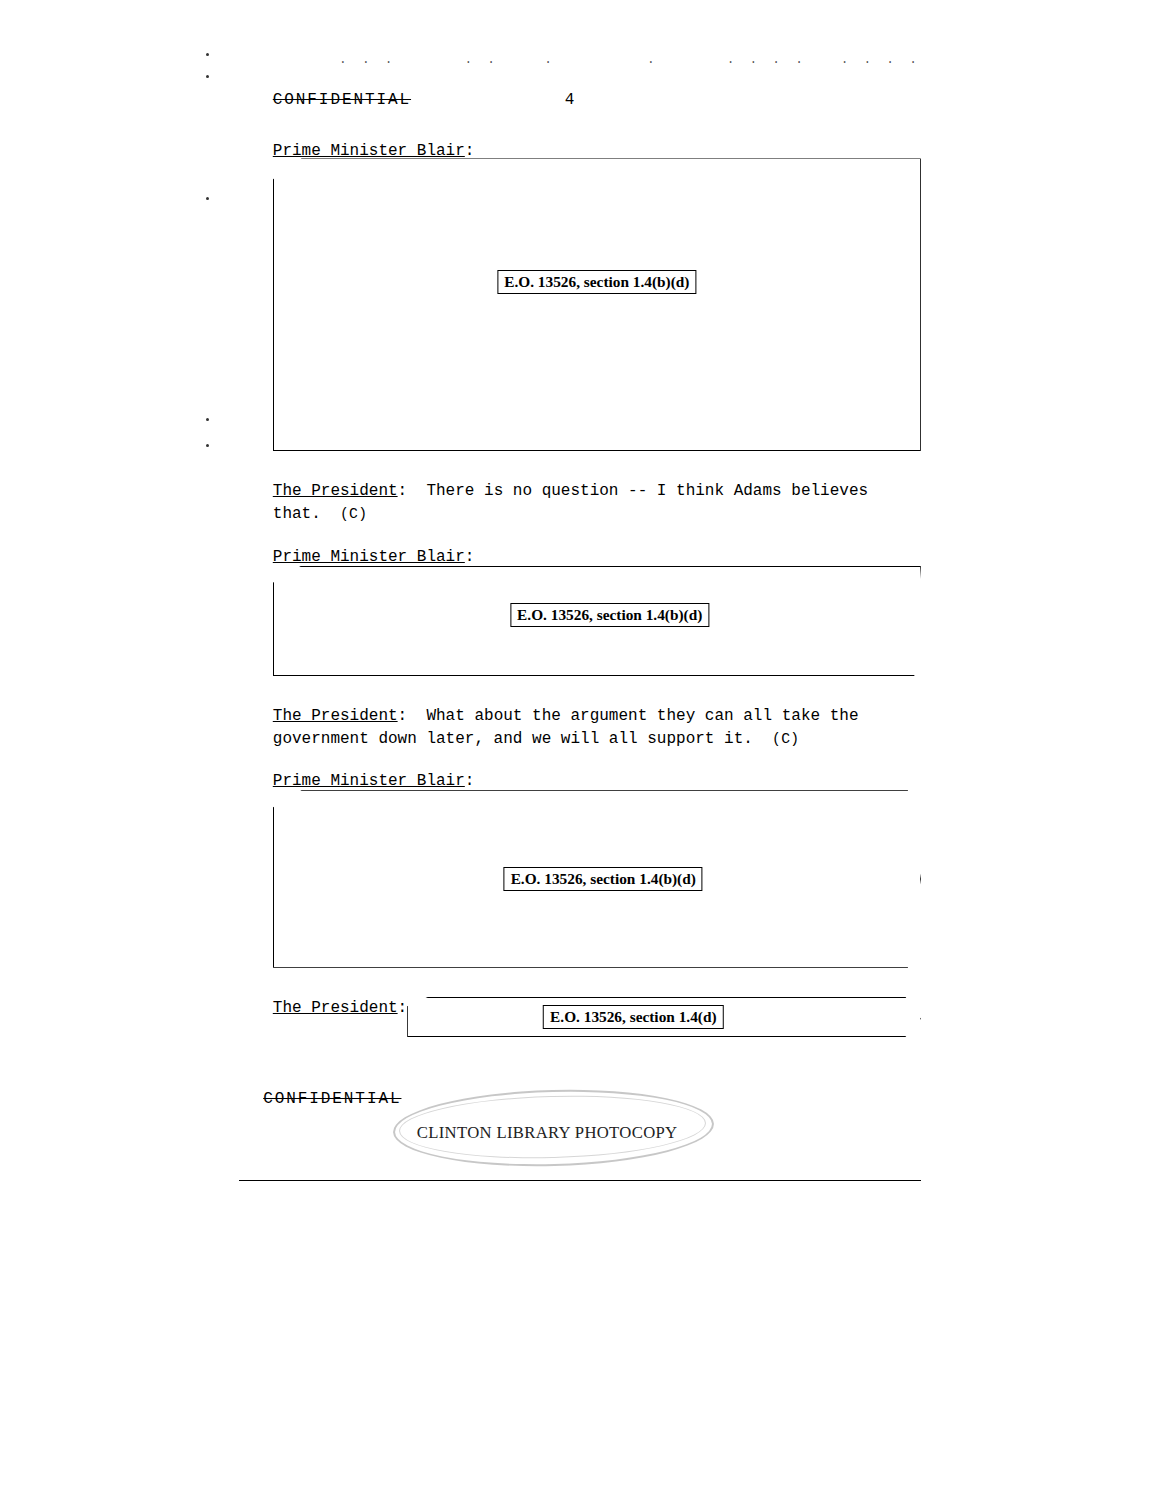. . . . . . . . . . . . . . .
CONFIDENTIAL
4
Prime Minister Blair:
E.O. 13526, section 1.4(b)(d)
The President: There is no question -- I think Adams believes
that. (C)
Prime Minister Blair:
E.O. 13526, section 1.4(b)(d)
The President: What about the argument they can all take the
government down later, and we will all support it. (C)
Prime Minister Blair:
E.O. 13526, section 1.4(b)(d)
The President:
E.O. 13526, section 1.4(d)
CONFIDENTIAL
CLINTON LIBRARY PHOTOCOPY